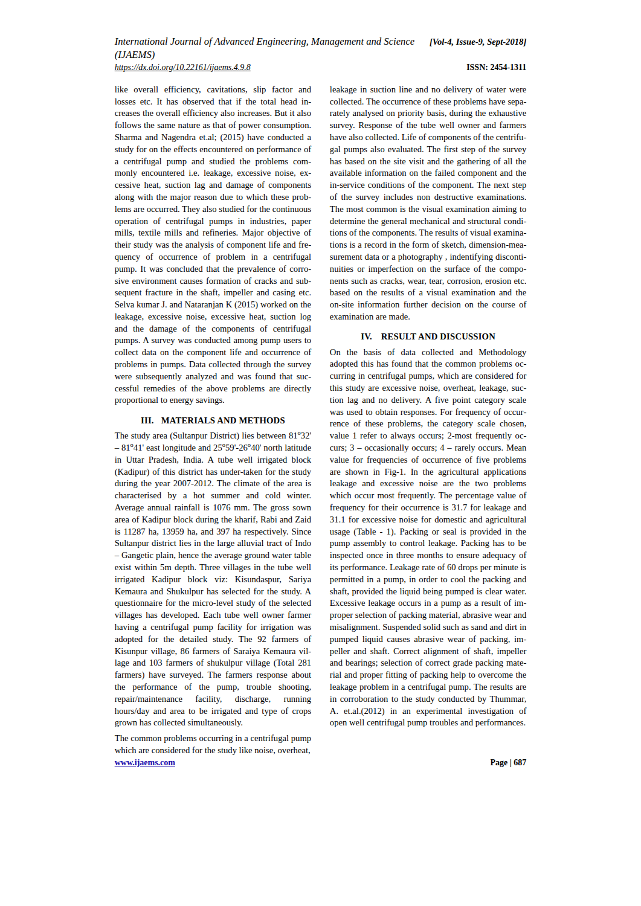International Journal of Advanced Engineering, Management and Science (IJAEMS) [Vol-4, Issue-9, Sept-2018]
https://dx.doi.org/10.22161/ijaems.4.9.8 ISSN: 2454-1311
like overall efficiency, cavitations, slip factor and losses etc. It has observed that if the total head increases the overall efficiency also increases. But it also follows the same nature as that of power consumption. Sharma and Nagendra et.al; (2015) have conducted a study for on the effects encountered on performance of a centrifugal pump and studied the problems commonly encountered i.e. leakage, excessive noise, excessive heat, suction lag and damage of components along with the major reason due to which these problems are occurred. They also studied for the continuous operation of centrifugal pumps in industries, paper mills, textile mills and refineries. Major objective of their study was the analysis of component life and frequency of occurrence of problem in a centrifugal pump. It was concluded that the prevalence of corrosive environment causes formation of cracks and subsequent fracture in the shaft, impeller and casing etc. Selva kumar J. and Nataranjan K (2015) worked on the leakage, excessive noise, excessive heat, suction log and the damage of the components of centrifugal pumps. A survey was conducted among pump users to collect data on the component life and occurrence of problems in pumps. Data collected through the survey were subsequently analyzed and was found that successful remedies of the above problems are directly proportional to energy savings.
III. MATERIALS AND METHODS
The study area (Sultanpur District) lies between 81o32' – 81o41' east longitude and 25o59'-26o40' north latitude in Uttar Pradesh, India. A tube well irrigated block (Kadipur) of this district has under-taken for the study during the year 2007-2012. The climate of the area is characterised by a hot summer and cold winter. Average annual rainfall is 1076 mm. The gross sown area of Kadipur block during the kharif, Rabi and Zaid is 11287 ha, 13959 ha, and 397 ha respectively. Since Sultanpur district lies in the large alluvial tract of Indo – Gangetic plain, hence the average ground water table exist within 5m depth. Three villages in the tube well irrigated Kadipur block viz: Kisundaspur, Sariya Kemaura and Shukulpur has selected for the study. A questionnaire for the micro-level study of the selected villages has developed. Each tube well owner farmer having a centrifugal pump facility for irrigation was adopted for the detailed study. The 92 farmers of Kisunpur village, 86 farmers of Saraiya Kemaura village and 103 farmers of shukulpur village (Total 281 farmers) have surveyed. The farmers response about the performance of the pump, trouble shooting, repair/maintenance facility, discharge, running hours/day and area to be irrigated and type of crops grown has collected simultaneously.
The common problems occurring in a centrifugal pump which are considered for the study like noise, overheat,
leakage in suction line and no delivery of water were collected. The occurrence of these problems have separately analysed on priority basis, during the exhaustive survey. Response of the tube well owner and farmers have also collected. Life of components of the centrifugal pumps also evaluated. The first step of the survey has based on the site visit and the gathering of all the available information on the failed component and the in-service conditions of the component. The next step of the survey includes non destructive examinations. The most common is the visual examination aiming to determine the general mechanical and structural conditions of the components. The results of visual examinations is a record in the form of sketch, dimension-measurement data or a photography , indentifying discontinuities or imperfection on the surface of the components such as cracks, wear, tear, corrosion, erosion etc. based on the results of a visual examination and the on-site information further decision on the course of examination are made.
IV. RESULT AND DISCUSSION
On the basis of data collected and Methodology adopted this has found that the common problems occurring in centrifugal pumps, which are considered for this study are excessive noise, overheat, leakage, suction lag and no delivery. A five point category scale was used to obtain responses. For frequency of occurrence of these problems, the category scale chosen, value 1 refer to always occurs; 2-most frequently occurs; 3 – occasionally occurs; 4 – rarely occurs. Mean value for frequencies of occurrence of five problems are shown in Fig-1. In the agricultural applications leakage and excessive noise are the two problems which occur most frequently. The percentage value of frequency for their occurrence is 31.7 for leakage and 31.1 for excessive noise for domestic and agricultural usage (Table - 1). Packing or seal is provided in the pump assembly to control leakage. Packing has to be inspected once in three months to ensure adequacy of its performance. Leakage rate of 60 drops per minute is permitted in a pump, in order to cool the packing and shaft, provided the liquid being pumped is clear water. Excessive leakage occurs in a pump as a result of improper selection of packing material, abrasive wear and misalignment. Suspended solid such as sand and dirt in pumped liquid causes abrasive wear of packing, impeller and shaft. Correct alignment of shaft, impeller and bearings; selection of correct grade packing material and proper fitting of packing help to overcome the leakage problem in a centrifugal pump. The results are in corroboration to the study conducted by Thummar, A. et.al.(2012) in an experimental investigation of open well centrifugal pump troubles and performances.
www.ijaems.com Page | 687